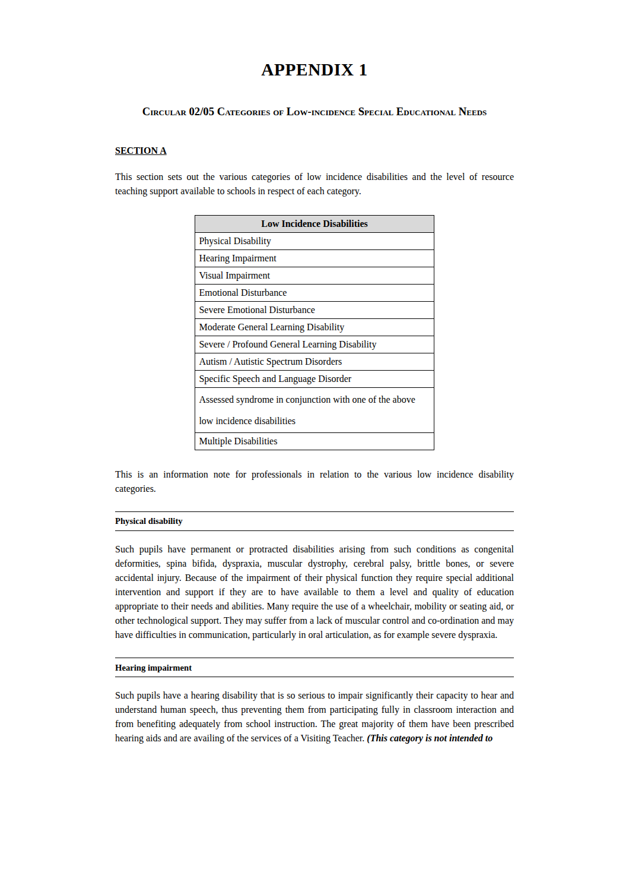APPENDIX 1
Circular 02/05 Categories of Low-incidence Special Educational Needs
SECTION A
This section sets out the various categories of low incidence disabilities and the level of resource teaching support available to schools in respect of each category.
| Low Incidence Disabilities |
| --- |
| Physical Disability |
| Hearing Impairment |
| Visual Impairment |
| Emotional Disturbance |
| Severe Emotional Disturbance |
| Moderate General Learning Disability |
| Severe / Profound General Learning Disability |
| Autism / Autistic Spectrum Disorders |
| Specific Speech and Language Disorder |
| Assessed syndrome in conjunction with one of the above low incidence disabilities |
| Multiple Disabilities |
This is an information note for professionals in relation to the various low incidence disability categories.
Physical disability
Such pupils have permanent or protracted disabilities arising from such conditions as congenital deformities, spina bifida, dyspraxia, muscular dystrophy, cerebral palsy, brittle bones, or severe accidental injury. Because of the impairment of their physical function they require special additional intervention and support if they are to have available to them a level and quality of education appropriate to their needs and abilities. Many require the use of a wheelchair, mobility or seating aid, or other technological support. They may suffer from a lack of muscular control and co-ordination and may have difficulties in communication, particularly in oral articulation, as for example severe dyspraxia.
Hearing impairment
Such pupils have a hearing disability that is so serious to impair significantly their capacity to hear and understand human speech, thus preventing them from participating fully in classroom interaction and from benefiting adequately from school instruction. The great majority of them have been prescribed hearing aids and are availing of the services of a Visiting Teacher. (This category is not intended to